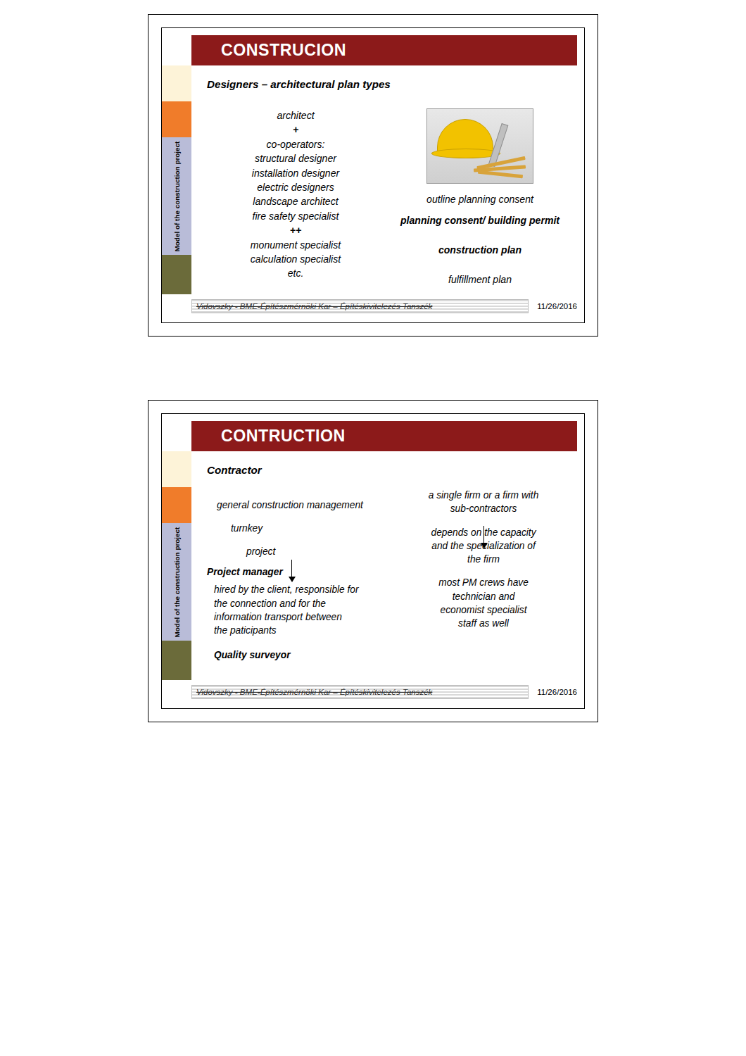CONSTRUCION
Model of the construction project
Designers – architectural plan types
architect
+
co-operators:
structural designer
installation designer
electric designers
landscape architect
fire safety specialist
++
monument specialist
calculation specialist
etc.
outline planning consent
planning consent/ building permit
construction plan
fulfillment plan
Vidovszky - BME-Építészmérnöki Kar – Építéskivitelezés Tanszék
11/26/2016
CONTRUCTION
Model of the construction project
Contractor
general construction management
turnkey
project
Project manager
hired by the client, responsible for
the connection and for the
information transport between
the paticipants
Quality surveyor
a single firm or a firm with
sub-contractors
depends on the capacity
and the specialization of
the firm
most PM crews have
technician and
economist specialist
staff as well
Vidovszky - BME-Építészmérnöki Kar – Építéskivitelezés Tanszék
11/26/2016